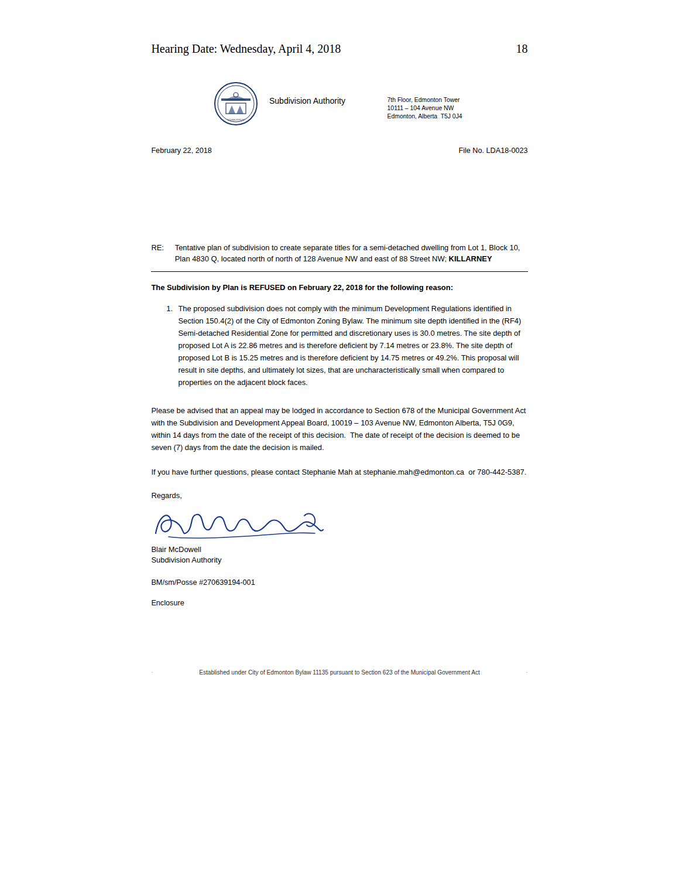Hearing Date: Wednesday, April 4, 2018
18
EDMONTON
Subdivision Authority
7th Floor, Edmonton Tower
10111 – 104 Avenue NW
Edmonton, Alberta T5J 0J4
February 22, 2018
File No. LDA18-0023
RE:
Tentative plan of subdivision to create separate titles for a semi-detached dwelling from Lot 1, Block 10, Plan 4830 Q, located north of north of 128 Avenue NW and east of 88 Street NW; KILLARNEY
The Subdivision by Plan is REFUSED on February 22, 2018 for the following reason:
The proposed subdivision does not comply with the minimum Development Regulations identified in Section 150.4(2) of the City of Edmonton Zoning Bylaw. The minimum site depth identified in the (RF4) Semi-detached Residential Zone for permitted and discretionary uses is 30.0 metres. The site depth of proposed Lot A is 22.86 metres and is therefore deficient by 7.14 metres or 23.8%. The site depth of proposed Lot B is 15.25 metres and is therefore deficient by 14.75 metres or 49.2%. This proposal will result in site depths, and ultimately lot sizes, that are uncharacteristically small when compared to properties on the adjacent block faces.
Please be advised that an appeal may be lodged in accordance to Section 678 of the Municipal Government Act with the Subdivision and Development Appeal Board, 10019 – 103 Avenue NW, Edmonton Alberta, T5J 0G9, within 14 days from the date of the receipt of this decision. The date of receipt of the decision is deemed to be seven (7) days from the date the decision is mailed.
If you have further questions, please contact Stephanie Mah at stephanie.mah@edmonton.ca or 780-442-5387.
Regards,
Blair McDowell
Subdivision Authority
BM/sm/Posse #270639194-001
Enclosure
· Established under City of Edmonton Bylaw 11135 pursuant to Section 623 of the Municipal Government Act ·